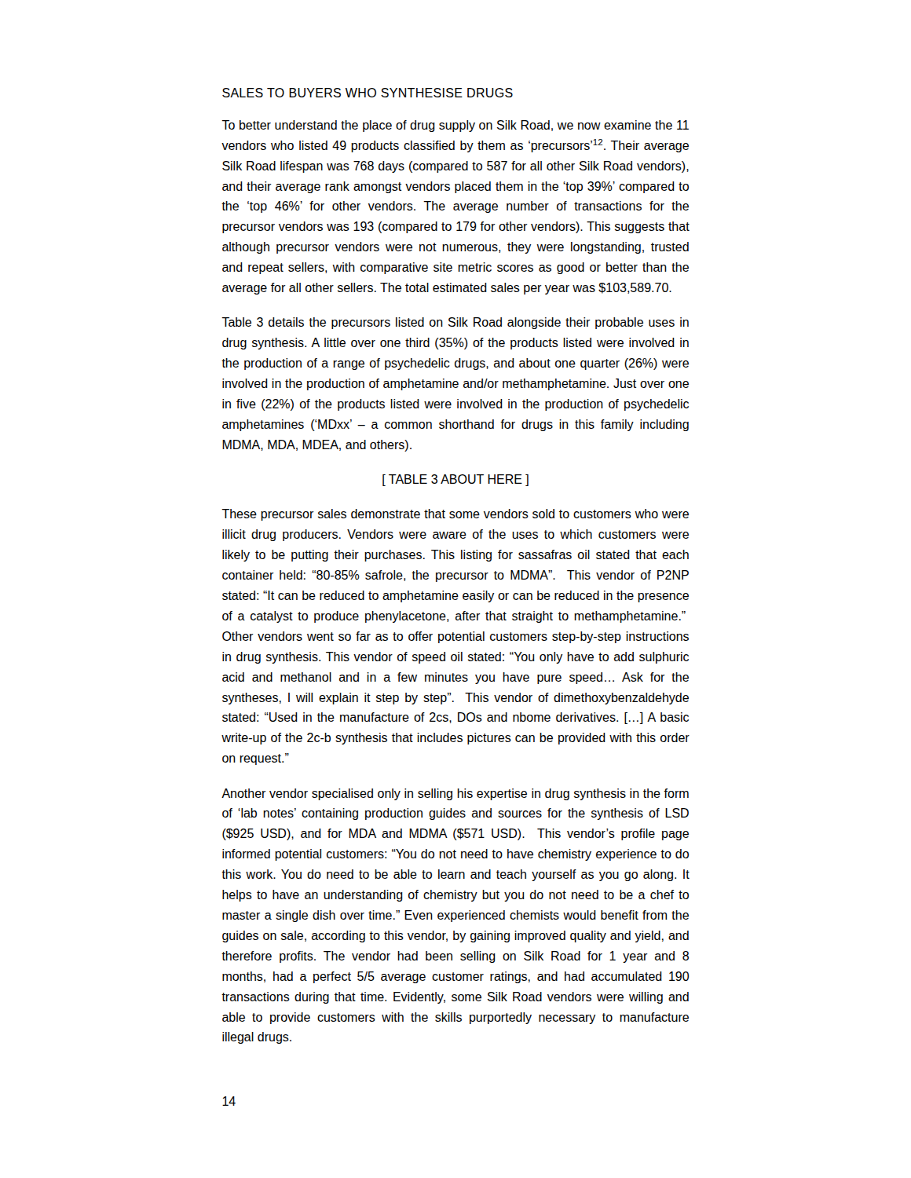Sales to buyers who synthesise drugs
To better understand the place of drug supply on Silk Road, we now examine the 11 vendors who listed 49 products classified by them as ‘precursors’12. Their average Silk Road lifespan was 768 days (compared to 587 for all other Silk Road vendors), and their average rank amongst vendors placed them in the ‘top 39%’ compared to the ‘top 46%’ for other vendors. The average number of transactions for the precursor vendors was 193 (compared to 179 for other vendors). This suggests that although precursor vendors were not numerous, they were longstanding, trusted and repeat sellers, with comparative site metric scores as good or better than the average for all other sellers. The total estimated sales per year was $103,589.70.
Table 3 details the precursors listed on Silk Road alongside their probable uses in drug synthesis. A little over one third (35%) of the products listed were involved in the production of a range of psychedelic drugs, and about one quarter (26%) were involved in the production of amphetamine and/or methamphetamine. Just over one in five (22%) of the products listed were involved in the production of psychedelic amphetamines (‘MDxx’ – a common shorthand for drugs in this family including MDMA, MDA, MDEA, and others).
[ TABLE 3 ABOUT HERE ]
These precursor sales demonstrate that some vendors sold to customers who were illicit drug producers. Vendors were aware of the uses to which customers were likely to be putting their purchases. This listing for sassafras oil stated that each container held: “80-85% safrole, the precursor to MDMA”. This vendor of P2NP stated: “It can be reduced to amphetamine easily or can be reduced in the presence of a catalyst to produce phenylacetone, after that straight to methamphetamine.” Other vendors went so far as to offer potential customers step-by-step instructions in drug synthesis. This vendor of speed oil stated: “You only have to add sulphuric acid and methanol and in a few minutes you have pure speed… Ask for the syntheses, I will explain it step by step”. This vendor of dimethoxybenzaldehyde stated: “Used in the manufacture of 2cs, DOs and nbome derivatives. […] A basic write-up of the 2c-b synthesis that includes pictures can be provided with this order on request.”
Another vendor specialised only in selling his expertise in drug synthesis in the form of ‘lab notes’ containing production guides and sources for the synthesis of LSD ($925 USD), and for MDA and MDMA ($571 USD). This vendor’s profile page informed potential customers: “You do not need to have chemistry experience to do this work. You do need to be able to learn and teach yourself as you go along. It helps to have an understanding of chemistry but you do not need to be a chef to master a single dish over time.” Even experienced chemists would benefit from the guides on sale, according to this vendor, by gaining improved quality and yield, and therefore profits. The vendor had been selling on Silk Road for 1 year and 8 months, had a perfect 5/5 average customer ratings, and had accumulated 190 transactions during that time. Evidently, some Silk Road vendors were willing and able to provide customers with the skills purportedly necessary to manufacture illegal drugs.
14